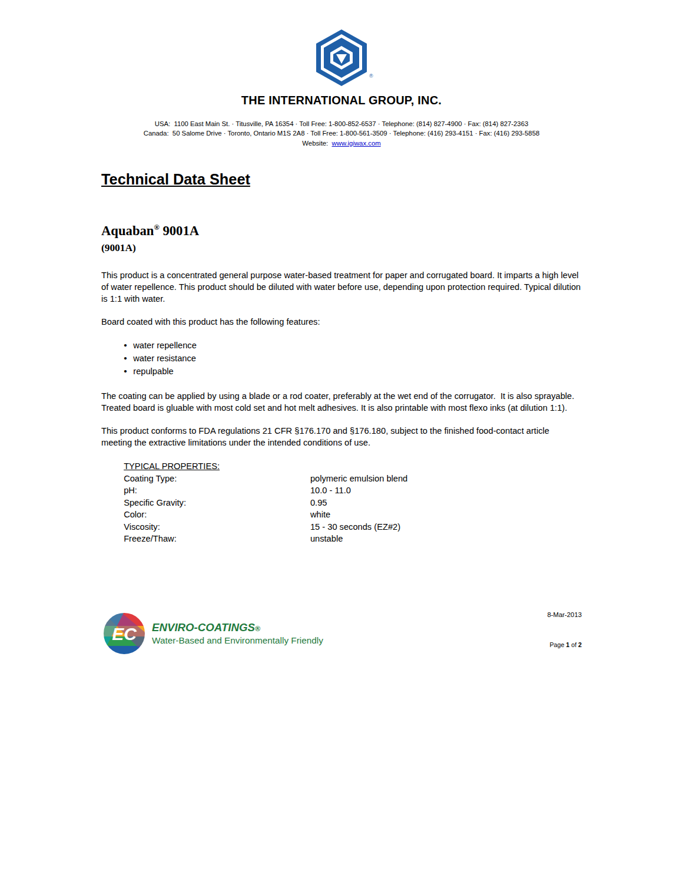®
THE INTERNATIONAL GROUP, INC.
USA: 1100 East Main St. · Titusville, PA 16354 · Toll Free: 1-800-852-6537 · Telephone: (814) 827-4900 · Fax: (814) 827-2363
Canada: 50 Salome Drive · Toronto, Ontario M1S 2A8 · Toll Free: 1-800-561-3509 · Telephone: (416) 293-4151 · Fax: (416) 293-5858
Website: www.igiwax.com
Technical Data Sheet
Aquaban® 9001A
(9001A)
This product is a concentrated general purpose water-based treatment for paper and corrugated board. It imparts a high level of water repellence. This product should be diluted with water before use, depending upon protection required. Typical dilution is 1:1 with water.
Board coated with this product has the following features:
water repellence
water resistance
repulpable
The coating can be applied by using a blade or a rod coater, preferably at the wet end of the corrugator. It is also sprayable. Treated board is gluable with most cold set and hot melt adhesives. It is also printable with most flexo inks (at dilution 1:1).
This product conforms to FDA regulations 21 CFR §176.170 and §176.180, subject to the finished food-contact article meeting the extractive limitations under the intended conditions of use.
TYPICAL PROPERTIES:
| Coating Type: | polymeric emulsion blend |
| pH: | 10.0 - 11.0 |
| Specific Gravity: | 0.95 |
| Color: | white |
| Viscosity: | 15 - 30 seconds (EZ#2) |
| Freeze/Thaw: | unstable |
EC
ENVIRO-COATINGS®
Water-Based and Environmentally Friendly
8-Mar-2013
Page 1 of 2